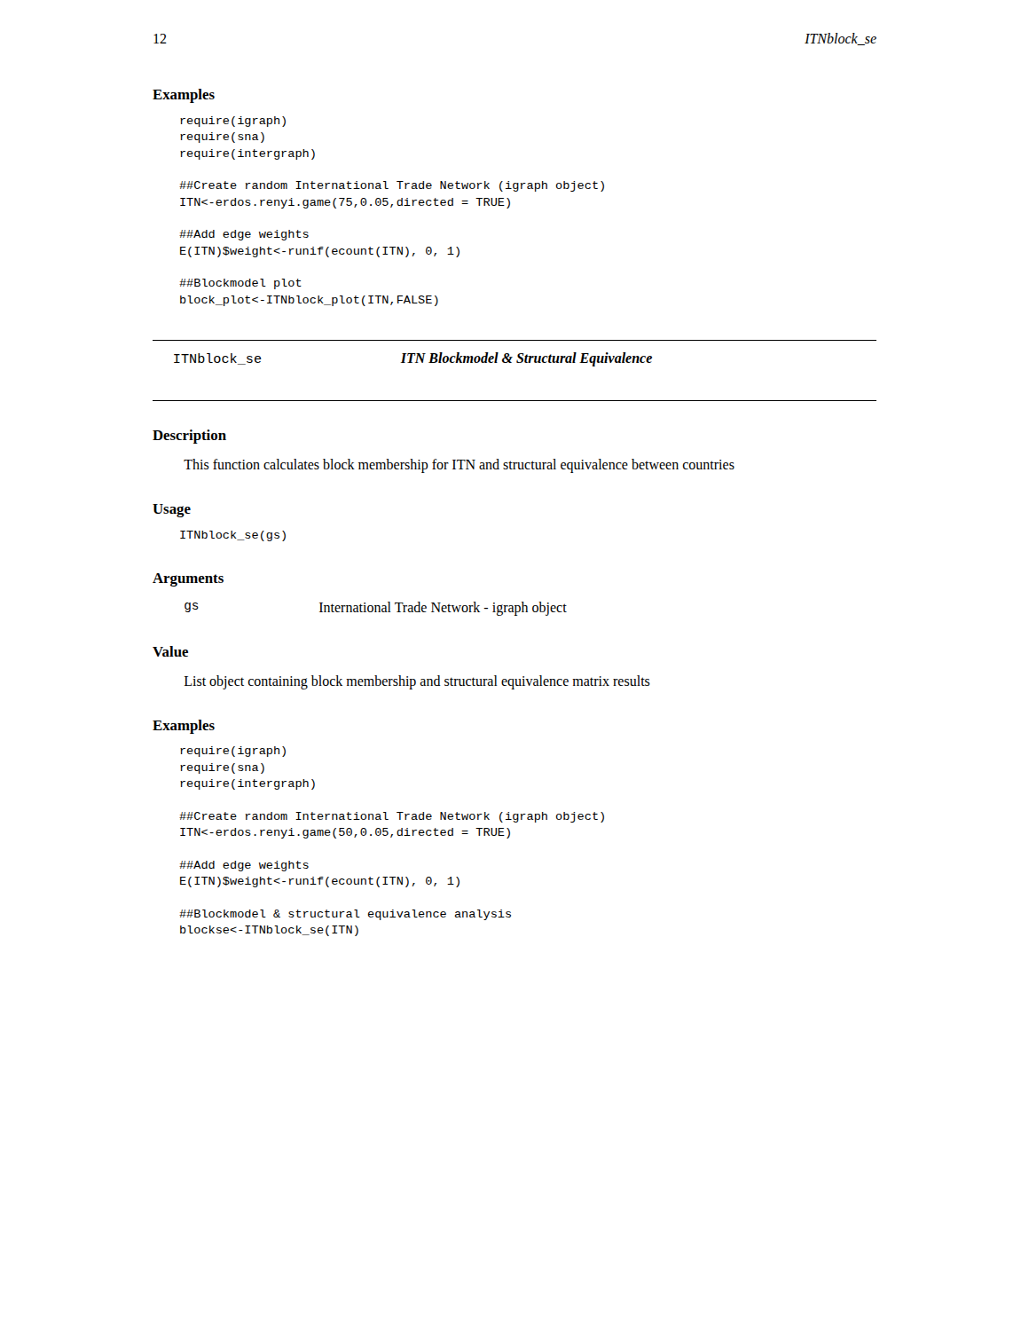12 ITNblock_se
Examples
require(igraph)
require(sna)
require(intergraph)

##Create random International Trade Network (igraph object)
ITN<-erdos.renyi.game(75,0.05,directed = TRUE)

##Add edge weights
E(ITN)$weight<-runif(ecount(ITN), 0, 1)

##Blockmodel plot
block_plot<-ITNblock_plot(ITN,FALSE)
ITNblock_se ITN Blockmodel & Structural Equivalence
Description
This function calculates block membership for ITN and structural equivalence between countries
Usage
ITNblock_se(gs)
Arguments
gs
International Trade Network - igraph object
Value
List object containing block membership and structural equivalence matrix results
Examples
require(igraph)
require(sna)
require(intergraph)

##Create random International Trade Network (igraph object)
ITN<-erdos.renyi.game(50,0.05,directed = TRUE)

##Add edge weights
E(ITN)$weight<-runif(ecount(ITN), 0, 1)

##Blockmodel & structural equivalence analysis
blockse<-ITNblock_se(ITN)